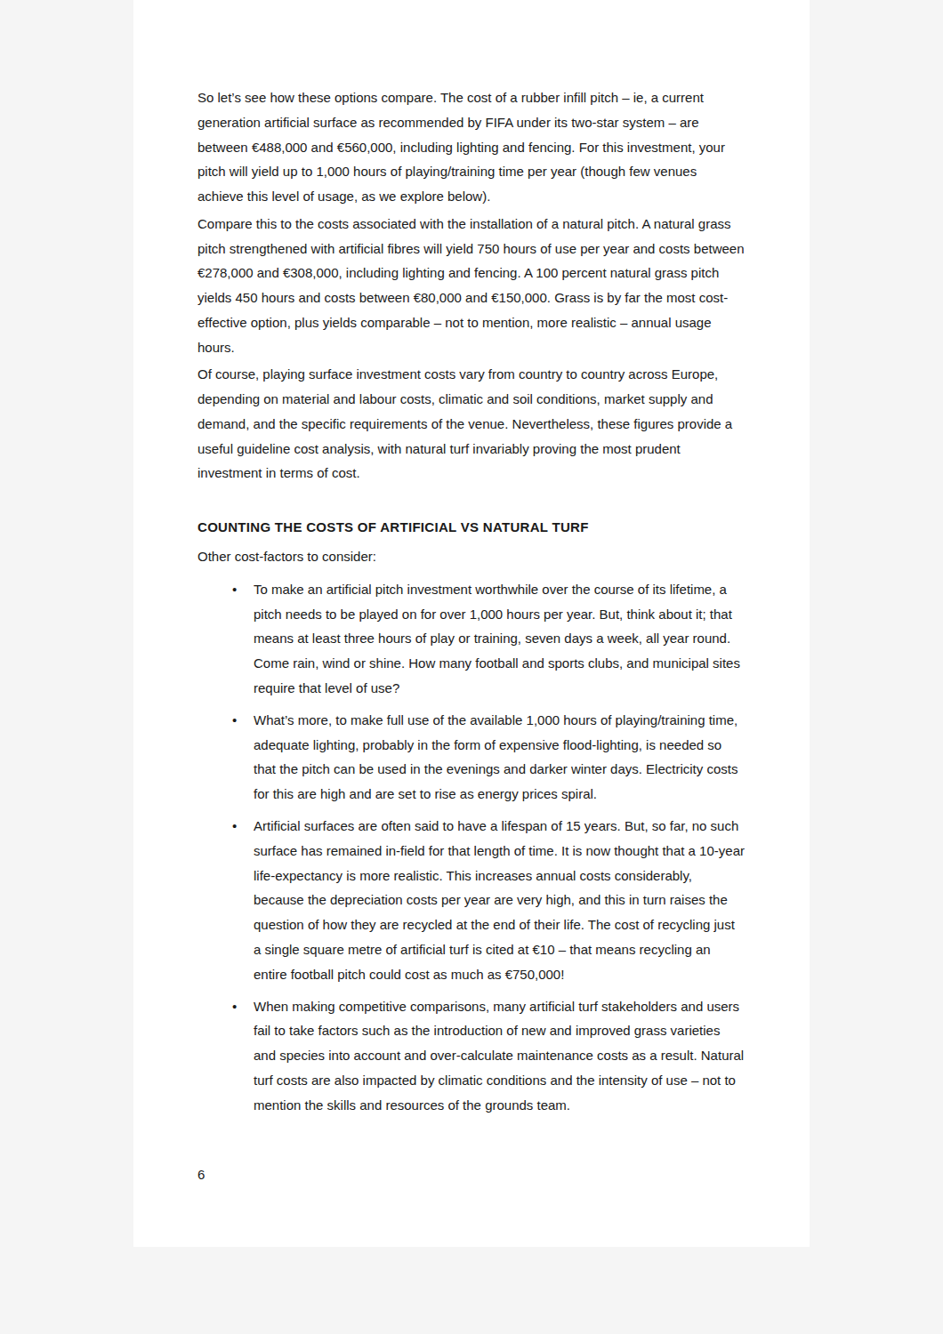So let’s see how these options compare. The cost of a rubber infill pitch – ie, a current generation artificial surface as recommended by FIFA under its two-star system – are between €488,000 and €560,000, including lighting and fencing. For this investment, your pitch will yield up to 1,000 hours of playing/training time per year (though few venues achieve this level of usage, as we explore below).
Compare this to the costs associated with the installation of a natural pitch. A natural grass pitch strengthened with artificial fibres will yield 750 hours of use per year and costs between €278,000 and €308,000, including lighting and fencing. A 100 percent natural grass pitch yields 450 hours and costs between €80,000 and €150,000. Grass is by far the most cost-effective option, plus yields comparable – not to mention, more realistic – annual usage hours.
Of course, playing surface investment costs vary from country to country across Europe, depending on material and labour costs, climatic and soil conditions, market supply and demand, and the specific requirements of the venue. Nevertheless, these figures provide a useful guideline cost analysis, with natural turf invariably proving the most prudent investment in terms of cost.
COUNTING THE COSTS OF ARTIFICIAL VS NATURAL TURF
Other cost-factors to consider:
To make an artificial pitch investment worthwhile over the course of its lifetime, a pitch needs to be played on for over 1,000 hours per year. But, think about it; that means at least three hours of play or training, seven days a week, all year round. Come rain, wind or shine. How many football and sports clubs, and municipal sites require that level of use?
What’s more, to make full use of the available 1,000 hours of playing/training time, adequate lighting, probably in the form of expensive flood-lighting, is needed so that the pitch can be used in the evenings and darker winter days. Electricity costs for this are high and are set to rise as energy prices spiral.
Artificial surfaces are often said to have a lifespan of 15 years. But, so far, no such surface has remained in-field for that length of time. It is now thought that a 10-year life-expectancy is more realistic. This increases annual costs considerably, because the depreciation costs per year are very high, and this in turn raises the question of how they are recycled at the end of their life. The cost of recycling just a single square metre of artificial turf is cited at €10 – that means recycling an entire football pitch could cost as much as €750,000!
When making competitive comparisons, many artificial turf stakeholders and users fail to take factors such as the introduction of new and improved grass varieties and species into account and over-calculate maintenance costs as a result. Natural turf costs are also impacted by climatic conditions and the intensity of use – not to mention the skills and resources of the grounds team.
6